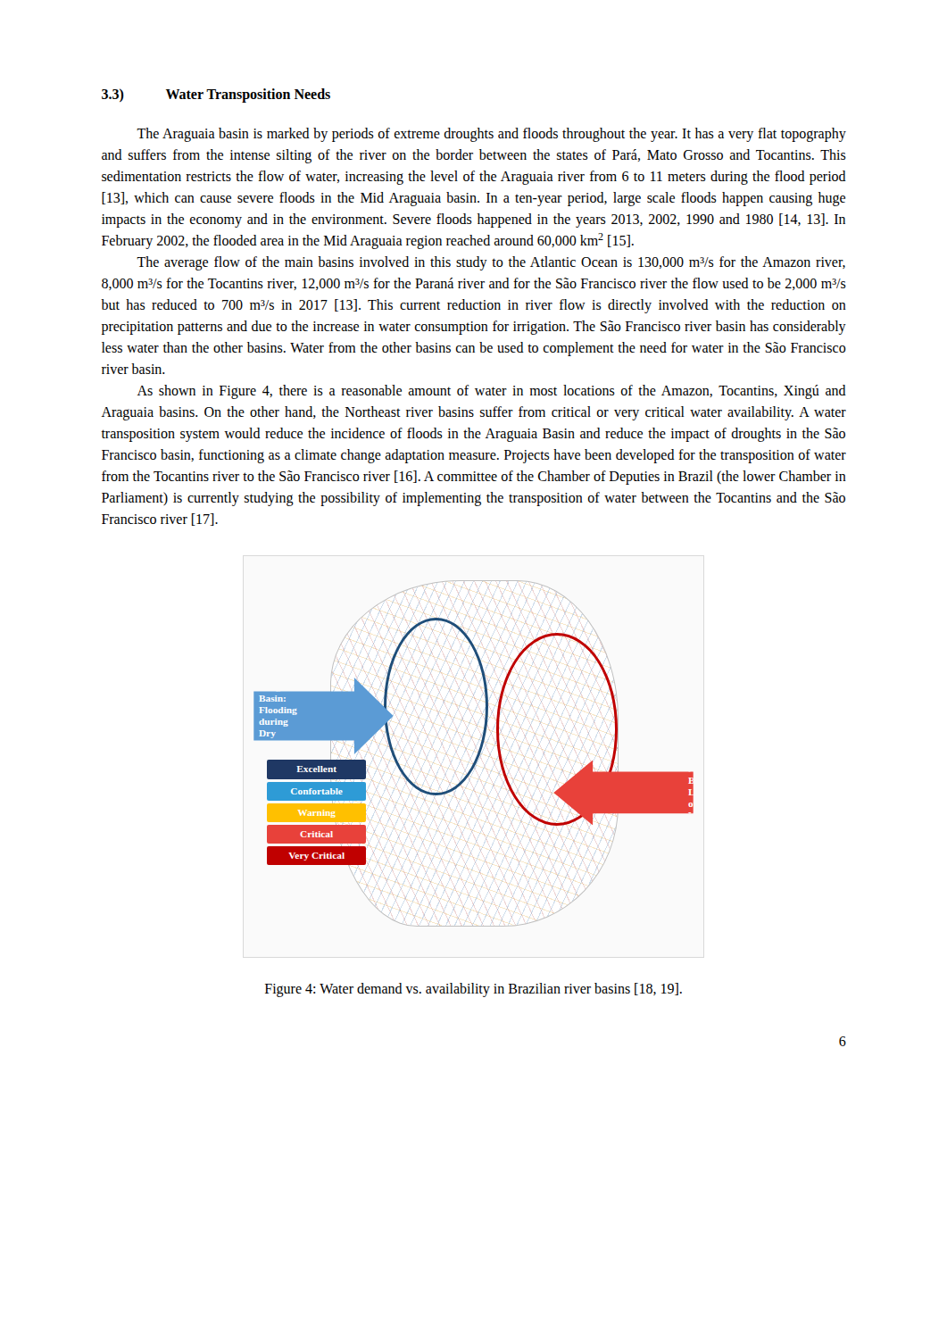3.3) Water Transposition Needs
The Araguaia basin is marked by periods of extreme droughts and floods throughout the year. It has a very flat topography and suffers from the intense silting of the river on the border between the states of Pará, Mato Grosso and Tocantins. This sedimentation restricts the flow of water, increasing the level of the Araguaia river from 6 to 11 meters during the flood period [13], which can cause severe floods in the Mid Araguaia basin. In a ten-year period, large scale floods happen causing huge impacts in the economy and in the environment. Severe floods happened in the years 2013, 2002, 1990 and 1980 [14, 13]. In February 2002, the flooded area in the Mid Araguaia region reached around 60,000 km2 [15].
The average flow of the main basins involved in this study to the Atlantic Ocean is 130,000 m³/s for the Amazon river, 8,000 m³/s for the Tocantins river, 12,000 m³/s for the Paraná river and for the São Francisco river the flow used to be 2,000 m³/s but has reduced to 700 m³/s in 2017 [13]. This current reduction in river flow is directly involved with the reduction on precipitation patterns and due to the increase in water consumption for irrigation. The São Francisco river basin has considerably less water than the other basins. Water from the other basins can be used to complement the need for water in the São Francisco river basin.
As shown in Figure 4, there is a reasonable amount of water in most locations of the Amazon, Tocantins, Xingú and Araguaia basins. On the other hand, the Northeast river basins suffer from critical or very critical water availability. A water transposition system would reduce the incidence of floods in the Araguaia Basin and reduce the impact of droughts in the São Francisco basin, functioning as a climate change adaptation measure. Projects have been developed for the transposition of water from the Tocantins river to the São Francisco river [16]. A committee of the Chamber of Deputies in Brazil (the lower Chamber in Parliament) is currently studying the possibility of implementing the transposition of water between the Tocantins and the São Francisco river [17].
Araguaia Basin:
Flooding during Dry Period
Northeast Basins:
Lack of Water
Excellent
Confortable
Warning
Critical
Very Critical
Figure 4: Water demand vs. availability in Brazilian river basins [18, 19].
6